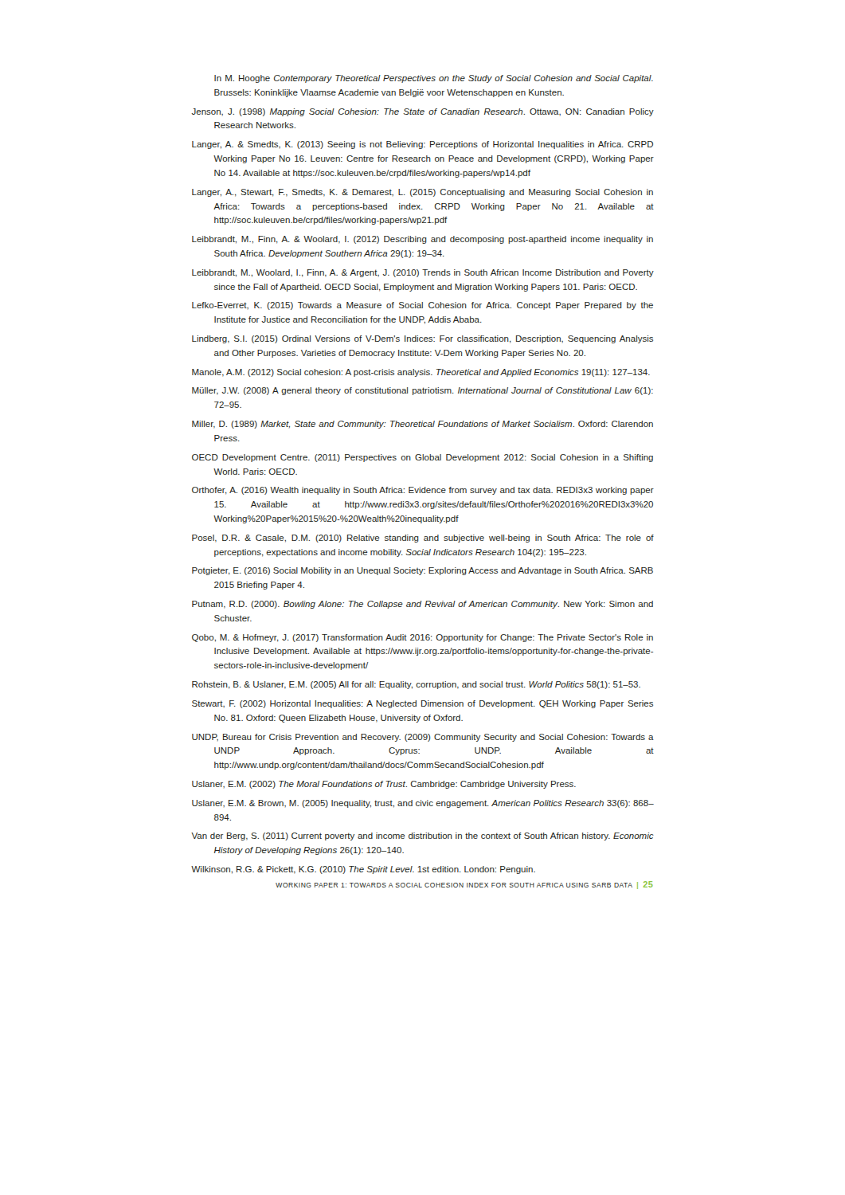In M. Hooghe Contemporary Theoretical Perspectives on the Study of Social Cohesion and Social Capital. Brussels: Koninklijke Vlaamse Academie van België voor Wetenschappen en Kunsten.
Jenson, J. (1998) Mapping Social Cohesion: The State of Canadian Research. Ottawa, ON: Canadian Policy Research Networks.
Langer, A. & Smedts, K. (2013) Seeing is not Believing: Perceptions of Horizontal Inequalities in Africa. CRPD Working Paper No 16. Leuven: Centre for Research on Peace and Development (CRPD), Working Paper No 14. Available at https://soc.kuleuven.be/crpd/files/working-papers/wp14.pdf
Langer, A., Stewart, F., Smedts, K. & Demarest, L. (2015) Conceptualising and Measuring Social Cohesion in Africa: Towards a perceptions-based index. CRPD Working Paper No 21. Available at http://soc.kuleuven.be/crpd/files/working-papers/wp21.pdf
Leibbrandt, M., Finn, A. & Woolard, I. (2012) Describing and decomposing post-apartheid income inequality in South Africa. Development Southern Africa 29(1): 19–34.
Leibbrandt, M., Woolard, I., Finn, A. & Argent, J. (2010) Trends in South African Income Distribution and Poverty since the Fall of Apartheid. OECD Social, Employment and Migration Working Papers 101. Paris: OECD.
Lefko-Everret, K. (2015) Towards a Measure of Social Cohesion for Africa. Concept Paper Prepared by the Institute for Justice and Reconciliation for the UNDP, Addis Ababa.
Lindberg, S.I. (2015) Ordinal Versions of V-Dem's Indices: For classification, Description, Sequencing Analysis and Other Purposes. Varieties of Democracy Institute: V-Dem Working Paper Series No. 20.
Manole, A.M. (2012) Social cohesion: A post-crisis analysis. Theoretical and Applied Economics 19(11): 127–134.
Müller, J.W. (2008) A general theory of constitutional patriotism. International Journal of Constitutional Law 6(1): 72–95.
Miller, D. (1989) Market, State and Community: Theoretical Foundations of Market Socialism. Oxford: Clarendon Press.
OECD Development Centre. (2011) Perspectives on Global Development 2012: Social Cohesion in a Shifting World. Paris: OECD.
Orthofer, A. (2016) Wealth inequality in South Africa: Evidence from survey and tax data. REDI3x3 working paper 15. Available at http://www.redi3x3.org/sites/default/files/Orthofer%202016%20REDI3x3%20 Working%20Paper%2015%20-%20Wealth%20inequality.pdf
Posel, D.R. & Casale, D.M. (2010) Relative standing and subjective well-being in South Africa: The role of perceptions, expectations and income mobility. Social Indicators Research 104(2): 195–223.
Potgieter, E. (2016) Social Mobility in an Unequal Society: Exploring Access and Advantage in South Africa. SARB 2015 Briefing Paper 4.
Putnam, R.D. (2000). Bowling Alone: The Collapse and Revival of American Community. New York: Simon and Schuster.
Qobo, M. & Hofmeyr, J. (2017) Transformation Audit 2016: Opportunity for Change: The Private Sector's Role in Inclusive Development. Available at https://www.ijr.org.za/portfolio-items/opportunity-for-change-the-private-sectors-role-in-inclusive-development/
Rohstein, B. & Uslaner, E.M. (2005) All for all: Equality, corruption, and social trust. World Politics 58(1): 51–53.
Stewart, F. (2002) Horizontal Inequalities: A Neglected Dimension of Development. QEH Working Paper Series No. 81. Oxford: Queen Elizabeth House, University of Oxford.
UNDP, Bureau for Crisis Prevention and Recovery. (2009) Community Security and Social Cohesion: Towards a UNDP Approach. Cyprus: UNDP. Available at http://www.undp.org/content/dam/thailand/docs/CommSecandSocialCohesion.pdf
Uslaner, E.M. (2002) The Moral Foundations of Trust. Cambridge: Cambridge University Press.
Uslaner, E.M. & Brown, M. (2005) Inequality, trust, and civic engagement. American Politics Research 33(6): 868–894.
Van der Berg, S. (2011) Current poverty and income distribution in the context of South African history. Economic History of Developing Regions 26(1): 120–140.
Wilkinson, R.G. & Pickett, K.G. (2010) The Spirit Level. 1st edition. London: Penguin.
WORKING PAPER 1: TOWARDS A SOCIAL COHESION INDEX FOR SOUTH AFRICA USING SARB DATA|25